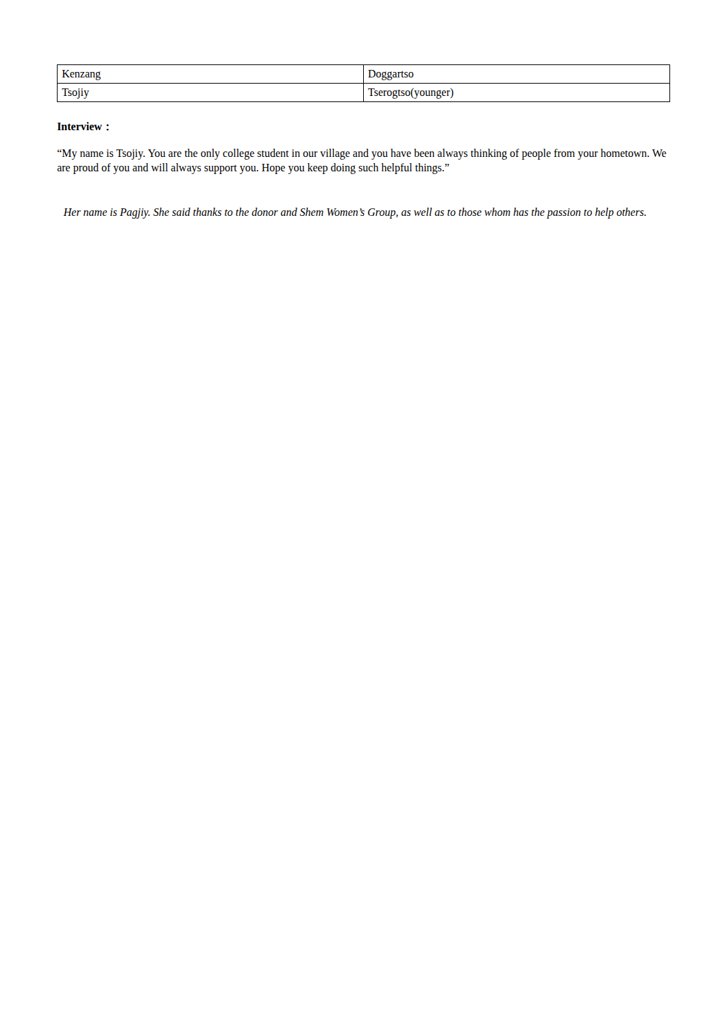| Kenzang | Doggartso |
| Tsojiy | Tserogtso(younger) |
Interview：
“My name is Tsojiy. You are the only college student in our village and you have been always thinking of people from your hometown. We are proud of you and will always support you. Hope you keep doing such helpful things.”
Her name is Pagjiy. She said thanks to the donor and Shem Women’s Group, as well as to those whom has the passion to help others.